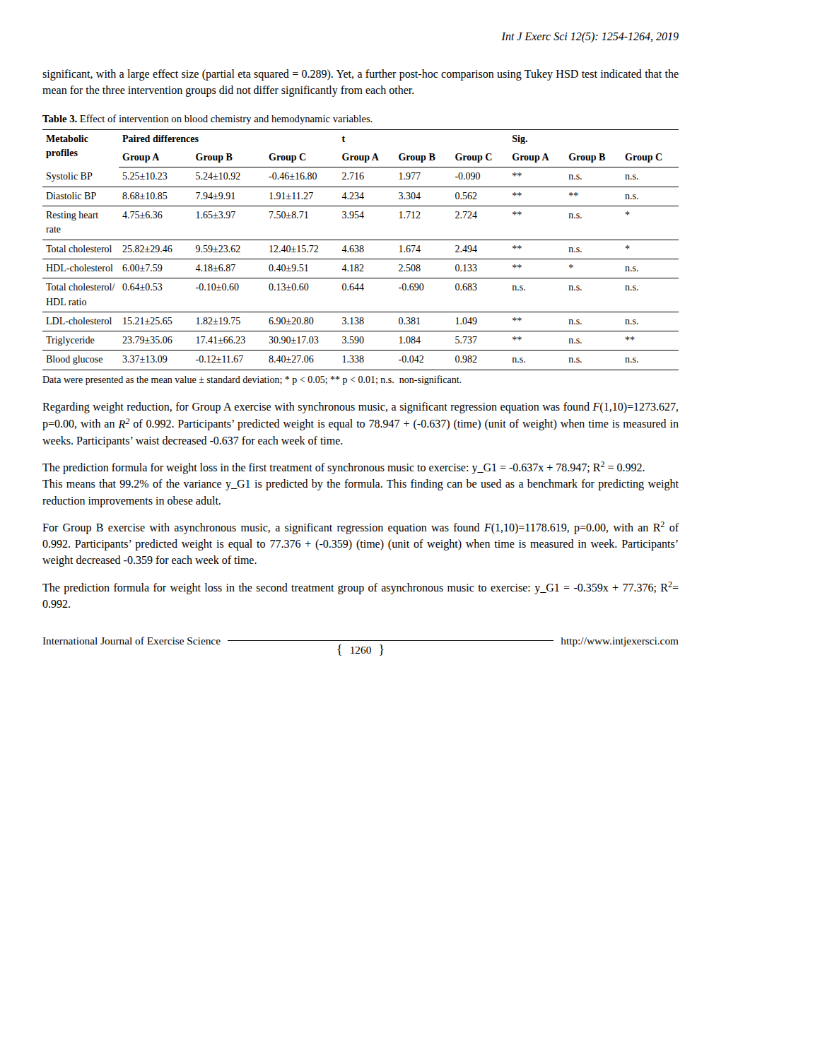Int J Exerc Sci 12(5): 1254-1264, 2019
significant, with a large effect size (partial eta squared = 0.289). Yet, a further post-hoc comparison using Tukey HSD test indicated that the mean for the three intervention groups did not differ significantly from each other.
Table 3. Effect of intervention on blood chemistry and hemodynamic variables.
| Metabolic profiles | Paired differences | t | Sig. |
| --- | --- | --- | --- |
| Group A | Group B | Group C | Group A | Group B | Group C | Group A | Group B | Group C |
| Systolic BP | 5.25±10.23 | 5.24±10.92 | -0.46±16.80 | 2.716 | 1.977 | -0.090 | ** | n.s. | n.s. |
| Diastolic BP | 8.68±10.85 | 7.94±9.91 | 1.91±11.27 | 4.234 | 3.304 | 0.562 | ** | ** | n.s. |
| Resting heart rate | 4.75±6.36 | 1.65±3.97 | 7.50±8.71 | 3.954 | 1.712 | 2.724 | ** | n.s. | * |
| Total cholesterol | 25.82±29.46 | 9.59±23.62 | 12.40±15.72 | 4.638 | 1.674 | 2.494 | ** | n.s. | * |
| HDL-cholesterol | 6.00±7.59 | 4.18±6.87 | 0.40±9.51 | 4.182 | 2.508 | 0.133 | ** | * | n.s. |
| Total cholesterol/ HDL ratio | 0.64±0.53 | -0.10±0.60 | 0.13±0.60 | 0.644 | -0.690 | 0.683 | n.s. | n.s. | n.s. |
| LDL-cholesterol | 15.21±25.65 | 1.82±19.75 | 6.90±20.80 | 3.138 | 0.381 | 1.049 | ** | n.s. | n.s. |
| Triglyceride | 23.79±35.06 | 17.41±66.23 | 30.90±17.03 | 3.590 | 1.084 | 5.737 | ** | n.s. | ** |
| Blood glucose | 3.37±13.09 | -0.12±11.67 | 8.40±27.06 | 1.338 | -0.042 | 0.982 | n.s. | n.s. | n.s. |
Data were presented as the mean value ± standard deviation; * p < 0.05; ** p < 0.01; n.s. non-significant.
Regarding weight reduction, for Group A exercise with synchronous music, a significant regression equation was found F(1,10)=1273.627, p=0.00, with an R2 of 0.992. Participants’ predicted weight is equal to 78.947 + (-0.637) (time) (unit of weight) when time is measured in weeks. Participants’ waist decreased -0.637 for each week of time.
The prediction formula for weight loss in the first treatment of synchronous music to exercise: y_G1 = -0.637x + 78.947; R2 = 0.992.
This means that 99.2% of the variance y_G1 is predicted by the formula. This finding can be used as a benchmark for predicting weight reduction improvements in obese adult.
For Group B exercise with asynchronous music, a significant regression equation was found F(1,10)=1178.619, p=0.00, with an R2 of 0.992. Participants’ predicted weight is equal to 77.376 + (-0.359) (time) (unit of weight) when time is measured in week. Participants’ weight decreased -0.359 for each week of time.
The prediction formula for weight loss in the second treatment group of asynchronous music to exercise: y_G1 = -0.359x + 77.376; R2= 0.992.
International Journal of Exercise Science
http://www.intjexersci.com
{ 1260 }